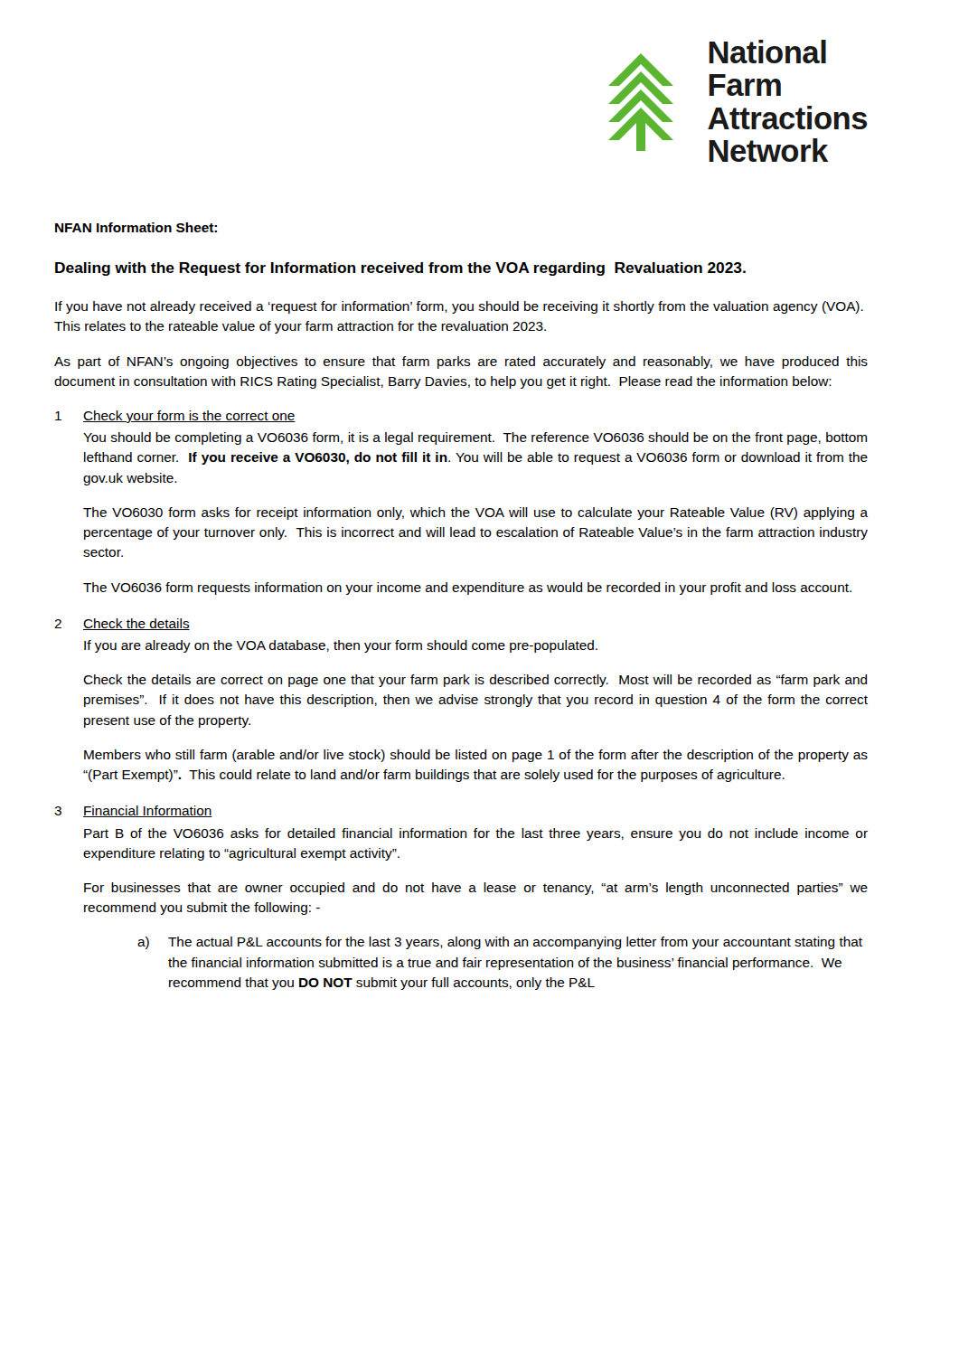National
Farm
Attractions
Network
NFAN Information Sheet:
Dealing with the Request for Information received from the VOA regarding Revaluation 2023.
If you have not already received a ‘request for information’ form, you should be receiving it shortly from the valuation agency (VOA). This relates to the rateable value of your farm attraction for the revaluation 2023.
As part of NFAN’s ongoing objectives to ensure that farm parks are rated accurately and reasonably, we have produced this document in consultation with RICS Rating Specialist, Barry Davies, to help you get it right. Please read the information below:
Check your form is the correct one
You should be completing a VO6036 form, it is a legal requirement. The reference VO6036 should be on the front page, bottom lefthand corner. If you receive a VO6030, do not fill it in. You will be able to request a VO6036 form or download it from the gov.uk website.
The VO6030 form asks for receipt information only, which the VOA will use to calculate your Rateable Value (RV) applying a percentage of your turnover only. This is incorrect and will lead to escalation of Rateable Value’s in the farm attraction industry sector.
The VO6036 form requests information on your income and expenditure as would be recorded in your profit and loss account.
Check the details
If you are already on the VOA database, then your form should come pre-populated.
Check the details are correct on page one that your farm park is described correctly. Most will be recorded as “farm park and premises”. If it does not have this description, then we advise strongly that you record in question 4 of the form the correct present use of the property.
Members who still farm (arable and/or live stock) should be listed on page 1 of the form after the description of the property as “(Part Exempt)”. This could relate to land and/or farm buildings that are solely used for the purposes of agriculture.
Financial Information
Part B of the VO6036 asks for detailed financial information for the last three years, ensure you do not include income or expenditure relating to “agricultural exempt activity”.
For businesses that are owner occupied and do not have a lease or tenancy, “at arm’s length unconnected parties” we recommend you submit the following: -
The actual P&L accounts for the last 3 years, along with an accompanying letter from your accountant stating that the financial information submitted is a true and fair representation of the business’ financial performance. We recommend that you DO NOT submit your full accounts, only the P&L